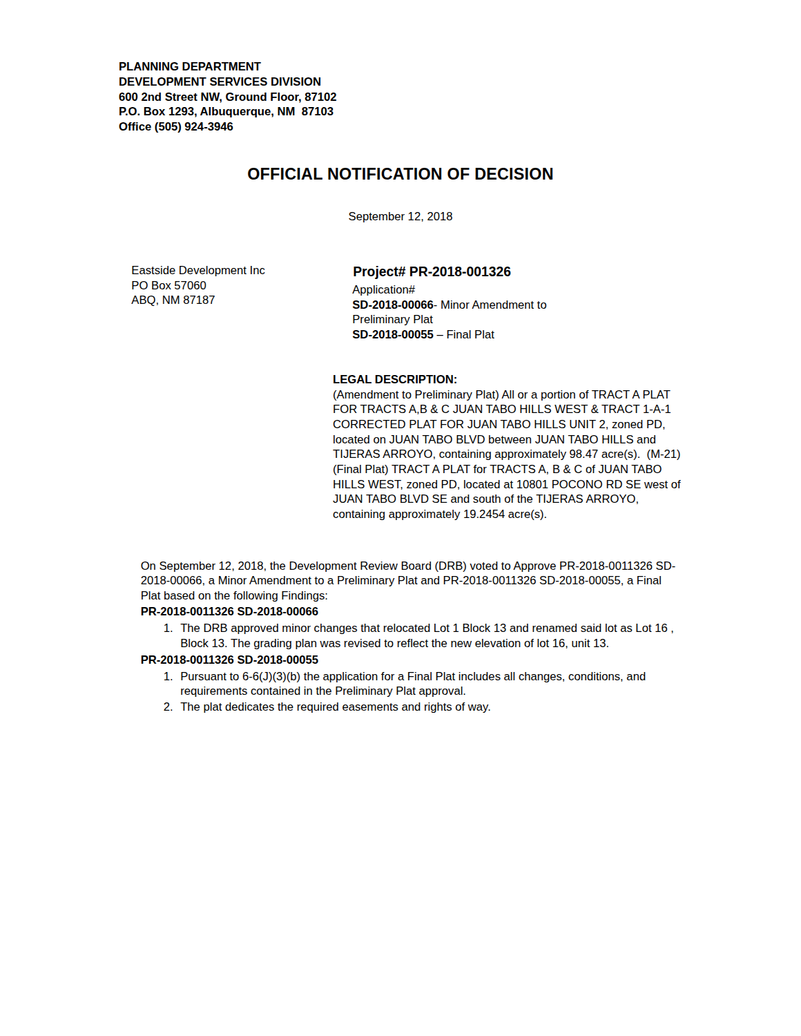PLANNING DEPARTMENT
DEVELOPMENT SERVICES DIVISION
600 2nd Street NW, Ground Floor, 87102
P.O. Box 1293, Albuquerque, NM 87103
Office (505) 924-3946
OFFICIAL NOTIFICATION OF DECISION
September 12, 2018
Eastside Development Inc
PO Box 57060
ABQ, NM 87187
Project# PR-2018-001326 Application# SD-2018-00066- Minor Amendment to Preliminary Plat SD-2018-00055 – Final Plat
LEGAL DESCRIPTION: (Amendment to Preliminary Plat) All or a portion of TRACT A PLAT FOR TRACTS A,B & C JUAN TABO HILLS WEST & TRACT 1-A-1 CORRECTED PLAT FOR JUAN TABO HILLS UNIT 2, zoned PD, located on JUAN TABO BLVD between JUAN TABO HILLS and TIJERAS ARROYO, containing approximately 98.47 acre(s). (M-21)
(Final Plat) TRACT A PLAT for TRACTS A, B & C of JUAN TABO HILLS WEST, zoned PD, located at 10801 POCONO RD SE west of JUAN TABO BLVD SE and south of the TIJERAS ARROYO, containing approximately 19.2454 acre(s).
On September 12, 2018, the Development Review Board (DRB) voted to Approve PR-2018-0011326 SD-2018-00066, a Minor Amendment to a Preliminary Plat and PR-2018-0011326 SD-2018-00055, a Final Plat based on the following Findings:
PR-2018-0011326 SD-2018-00066
The DRB approved minor changes that relocated Lot 1 Block 13 and renamed said lot as Lot 16 , Block 13. The grading plan was revised to reflect the new elevation of lot 16, unit 13.
PR-2018-0011326 SD-2018-00055
Pursuant to 6-6(J)(3)(b) the application for a Final Plat includes all changes, conditions, and requirements contained in the Preliminary Plat approval.
The plat dedicates the required easements and rights of way.